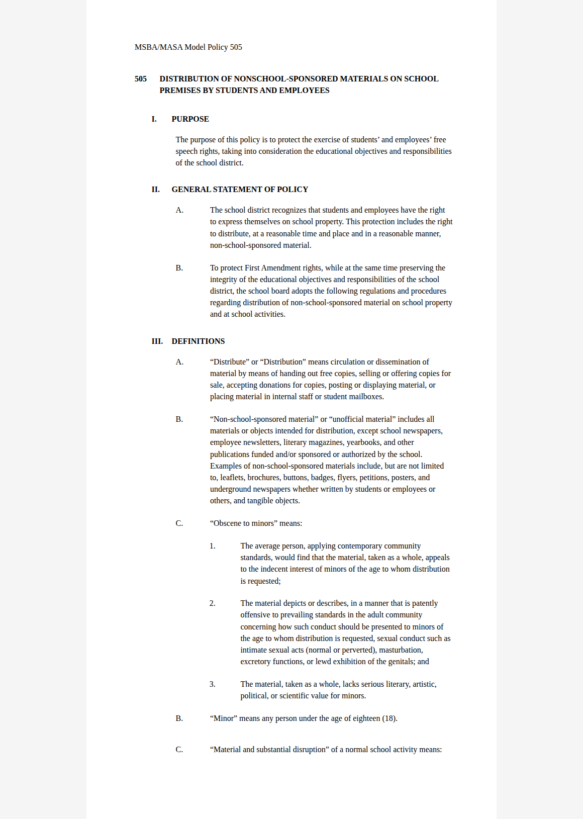MSBA/MASA Model Policy 505
505 Distribution of Nonschool-Sponsored Materials on School Premises by Students and Employees
I. Purpose
The purpose of this policy is to protect the exercise of students’ and employees’ free speech rights, taking into consideration the educational objectives and responsibilities of the school district.
II. General Statement of Policy
A.
The school district recognizes that students and employees have the right to express themselves on school property. This protection includes the right to distribute, at a reasonable time and place and in a reasonable manner, non-school-sponsored material.
B.
To protect First Amendment rights, while at the same time preserving the integrity of the educational objectives and responsibilities of the school district, the school board adopts the following regulations and procedures regarding distribution of non-school-sponsored material on school property and at school activities.
III. Definitions
A.
“Distribute” or “Distribution” means circulation or dissemination of material by means of handing out free copies, selling or offering copies for sale, accepting donations for copies, posting or displaying material, or placing material in internal staff or student mailboxes.
B.
“Non-school-sponsored material” or “unofficial material” includes all materials or objects intended for distribution, except school newspapers, employee newsletters, literary magazines, yearbooks, and other publications funded and/or sponsored or authorized by the school. Examples of non-school-sponsored materials include, but are not limited to, leaflets, brochures, buttons, badges, flyers, petitions, posters, and underground newspapers whether written by students or employees or others, and tangible objects.
C.
“Obscene to minors” means:
1.
The average person, applying contemporary community standards, would find that the material, taken as a whole, appeals to the indecent interest of minors of the age to whom distribution is requested;
2.
The material depicts or describes, in a manner that is patently offensive to prevailing standards in the adult community concerning how such conduct should be presented to minors of the age to whom distribution is requested, sexual conduct such as intimate sexual acts (normal or perverted), masturbation, excretory functions, or lewd exhibition of the genitals; and
3.
The material, taken as a whole, lacks serious literary, artistic, political, or scientific value for minors.
B.
“Minor” means any person under the age of eighteen (18).
C.
“Material and substantial disruption” of a normal school activity means: